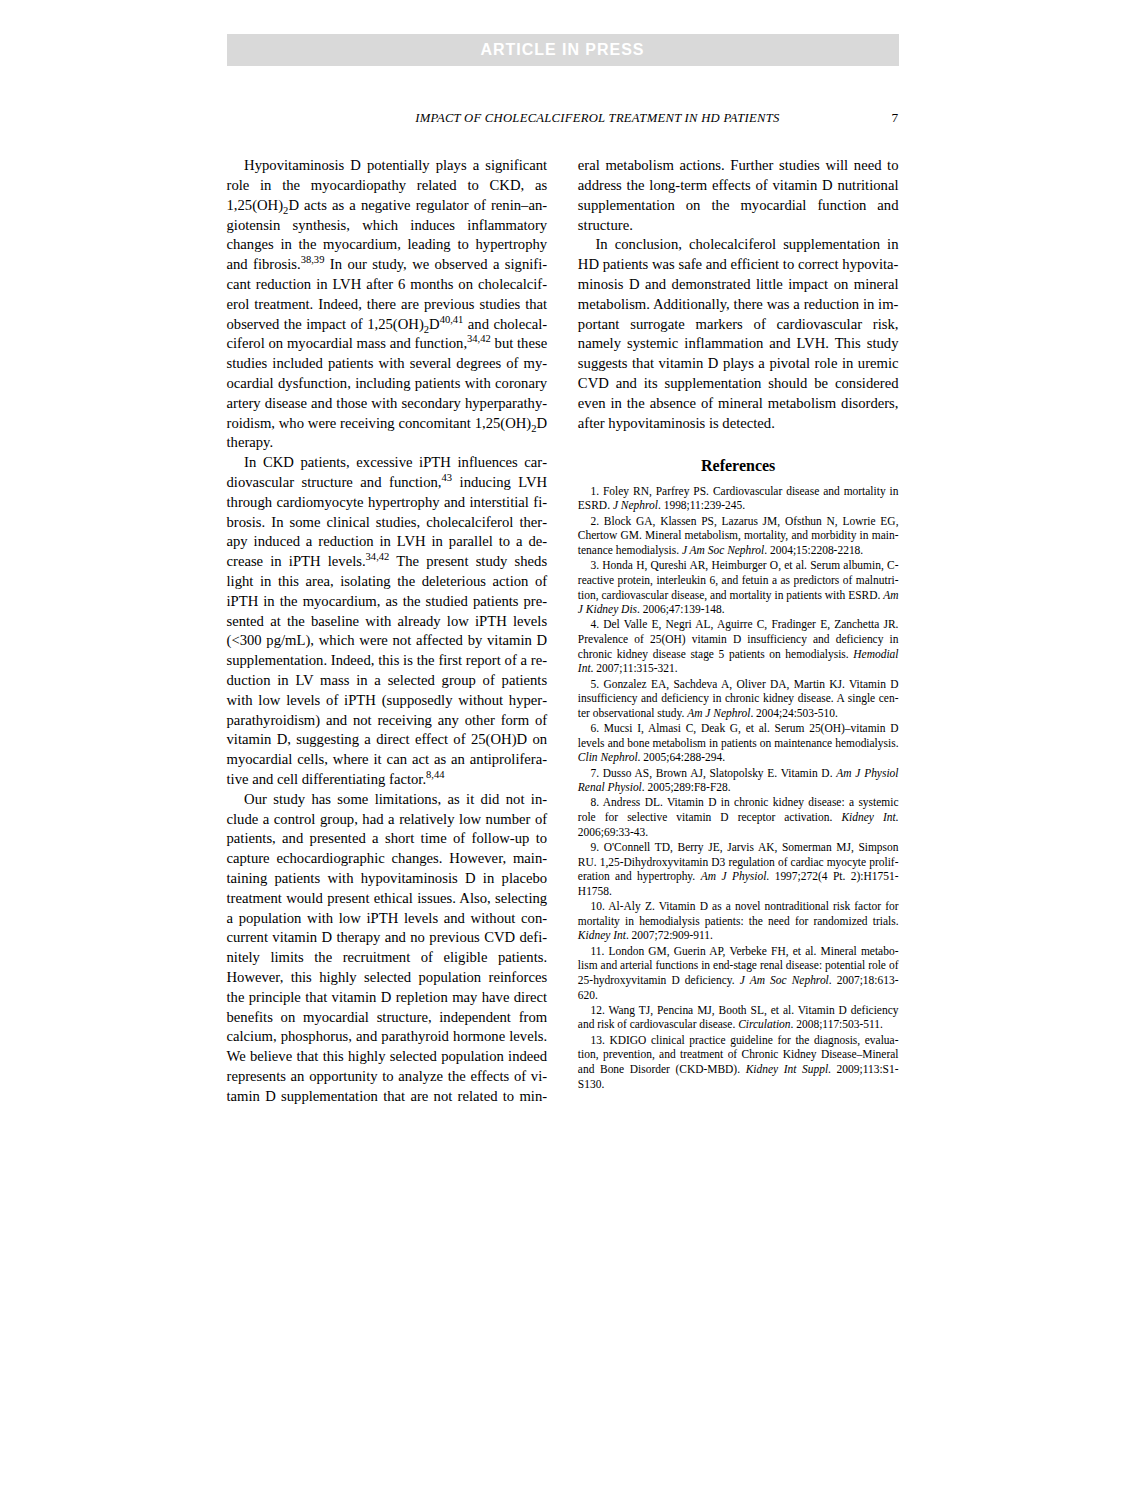ARTICLE IN PRESS
IMPACT OF CHOLECALCIFEROL TREATMENT IN HD PATIENTS
7
Hypovitaminosis D potentially plays a significant role in the myocardiopathy related to CKD, as 1,25(OH)2D acts as a negative regulator of renin–angiotensin synthesis, which induces inflammatory changes in the myocardium, leading to hypertrophy and fibrosis.38,39 In our study, we observed a significant reduction in LVH after 6 months on cholecalciferol treatment. Indeed, there are previous studies that observed the impact of 1,25(OH)2D40,41 and cholecalciferol on myocardial mass and function,34,42 but these studies included patients with several degrees of myocardial dysfunction, including patients with coronary artery disease and those with secondary hyperparathyroidism, who were receiving concomitant 1,25(OH)2D therapy.
In CKD patients, excessive iPTH influences cardiovascular structure and function,43 inducing LVH through cardiomyocyte hypertrophy and interstitial fibrosis. In some clinical studies, cholecalciferol therapy induced a reduction in LVH in parallel to a decrease in iPTH levels.34,42 The present study sheds light in this area, isolating the deleterious action of iPTH in the myocardium, as the studied patients presented at the baseline with already low iPTH levels (<300 pg/mL), which were not affected by vitamin D supplementation. Indeed, this is the first report of a reduction in LV mass in a selected group of patients with low levels of iPTH (supposedly without hyperparathyroidism) and not receiving any other form of vitamin D, suggesting a direct effect of 25(OH)D on myocardial cells, where it can act as an antiproliferative and cell differentiating factor.8,44
Our study has some limitations, as it did not include a control group, had a relatively low number of patients, and presented a short time of follow-up to capture echocardiographic changes. However, maintaining patients with hypovitaminosis D in placebo treatment would present ethical issues. Also, selecting a population with low iPTH levels and without concurrent vitamin D therapy and no previous CVD definitely limits the recruitment of eligible patients. However, this highly selected population reinforces the principle that vitamin D repletion may have direct benefits on myocardial structure, independent from calcium, phosphorus, and parathyroid hormone levels. We believe that this highly selected population indeed represents an opportunity to analyze the effects of vitamin D supplementation that are not related to mineral metabolism actions. Further studies will need to address the long-term effects of vitamin D nutritional supplementation on the myocardial function and structure.
In conclusion, cholecalciferol supplementation in HD patients was safe and efficient to correct hypovitaminosis D and demonstrated little impact on mineral metabolism. Additionally, there was a reduction in important surrogate markers of cardiovascular risk, namely systemic inflammation and LVH. This study suggests that vitamin D plays a pivotal role in uremic CVD and its supplementation should be considered even in the absence of mineral metabolism disorders, after hypovitaminosis is detected.
References
1. Foley RN, Parfrey PS. Cardiovascular disease and mortality in ESRD. J Nephrol. 1998;11:239-245.
2. Block GA, Klassen PS, Lazarus JM, Ofsthun N, Lowrie EG, Chertow GM. Mineral metabolism, mortality, and morbidity in maintenance hemodialysis. J Am Soc Nephrol. 2004;15:2208-2218.
3. Honda H, Qureshi AR, Heimburger O, et al. Serum albumin, C-reactive protein, interleukin 6, and fetuin a as predictors of malnutrition, cardiovascular disease, and mortality in patients with ESRD. Am J Kidney Dis. 2006;47:139-148.
4. Del Valle E, Negri AL, Aguirre C, Fradinger E, Zanchetta JR. Prevalence of 25(OH) vitamin D insufficiency and deficiency in chronic kidney disease stage 5 patients on hemodialysis. Hemodial Int. 2007;11:315-321.
5. Gonzalez EA, Sachdeva A, Oliver DA, Martin KJ. Vitamin D insufficiency and deficiency in chronic kidney disease. A single center observational study. Am J Nephrol. 2004;24:503-510.
6. Mucsi I, Almasi C, Deak G, et al. Serum 25(OH)–vitamin D levels and bone metabolism in patients on maintenance hemodialysis. Clin Nephrol. 2005;64:288-294.
7. Dusso AS, Brown AJ, Slatopolsky E. Vitamin D. Am J Physiol Renal Physiol. 2005;289:F8-F28.
8. Andress DL. Vitamin D in chronic kidney disease: a systemic role for selective vitamin D receptor activation. Kidney Int. 2006;69:33-43.
9. O'Connell TD, Berry JE, Jarvis AK, Somerman MJ, Simpson RU. 1,25-Dihydroxyvitamin D3 regulation of cardiac myocyte proliferation and hypertrophy. Am J Physiol. 1997;272(4 Pt. 2):H1751-H1758.
10. Al-Aly Z. Vitamin D as a novel nontraditional risk factor for mortality in hemodialysis patients: the need for randomized trials. Kidney Int. 2007;72:909-911.
11. London GM, Guerin AP, Verbeke FH, et al. Mineral metabolism and arterial functions in end-stage renal disease: potential role of 25-hydroxyvitamin D deficiency. J Am Soc Nephrol. 2007;18:613-620.
12. Wang TJ, Pencina MJ, Booth SL, et al. Vitamin D deficiency and risk of cardiovascular disease. Circulation. 2008;117:503-511.
13. KDIGO clinical practice guideline for the diagnosis, evaluation, prevention, and treatment of Chronic Kidney Disease–Mineral and Bone Disorder (CKD-MBD). Kidney Int Suppl. 2009;113:S1-S130.